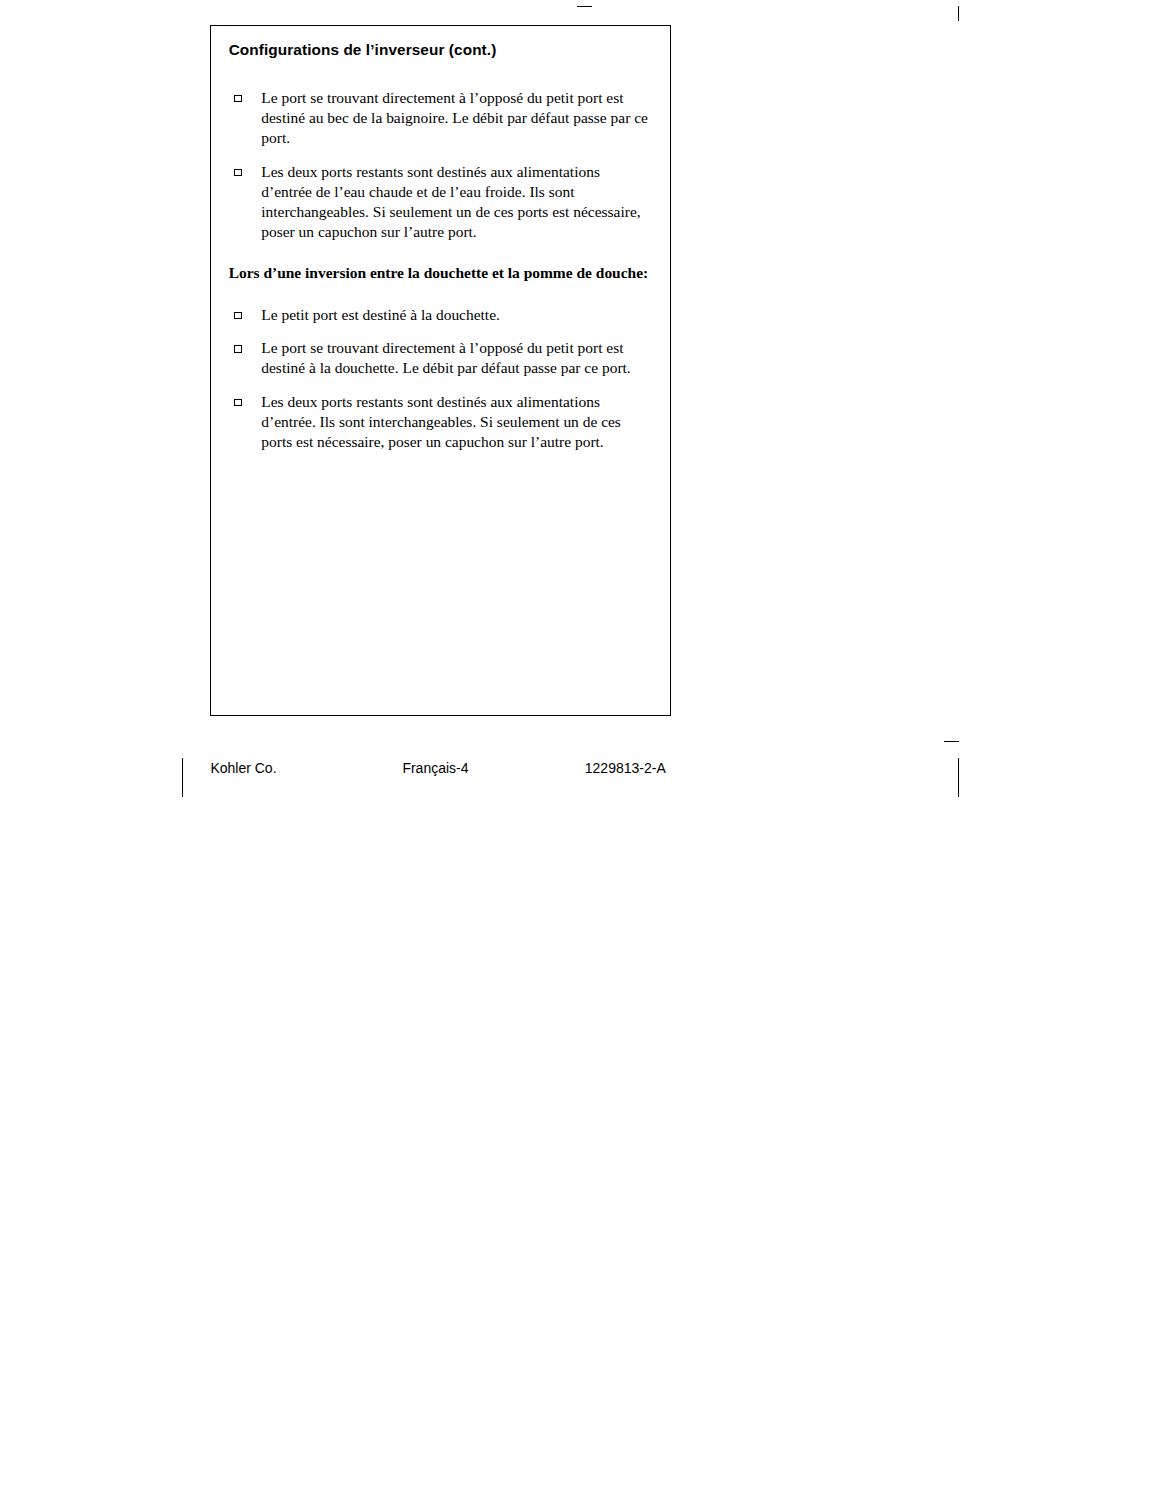Configurations de l’inverseur (cont.)
Le port se trouvant directement à l’opposé du petit port est destiné au bec de la baignoire. Le débit par défaut passe par ce port.
Les deux ports restants sont destinés aux alimentations d’entrée de l’eau chaude et de l’eau froide. Ils sont interchangeables. Si seulement un de ces ports est nécessaire, poser un capuchon sur l’autre port.
Lors d’une inversion entre la douchette et la pomme de douche:
Le petit port est destiné à la douchette.
Le port se trouvant directement à l’opposé du petit port est destiné à la douchette. Le débit par défaut passe par ce port.
Les deux ports restants sont destinés aux alimentations d’entrée. Ils sont interchangeables. Si seulement un de ces ports est nécessaire, poser un capuchon sur l’autre port.
Kohler Co. Français-4 1229813-2-A